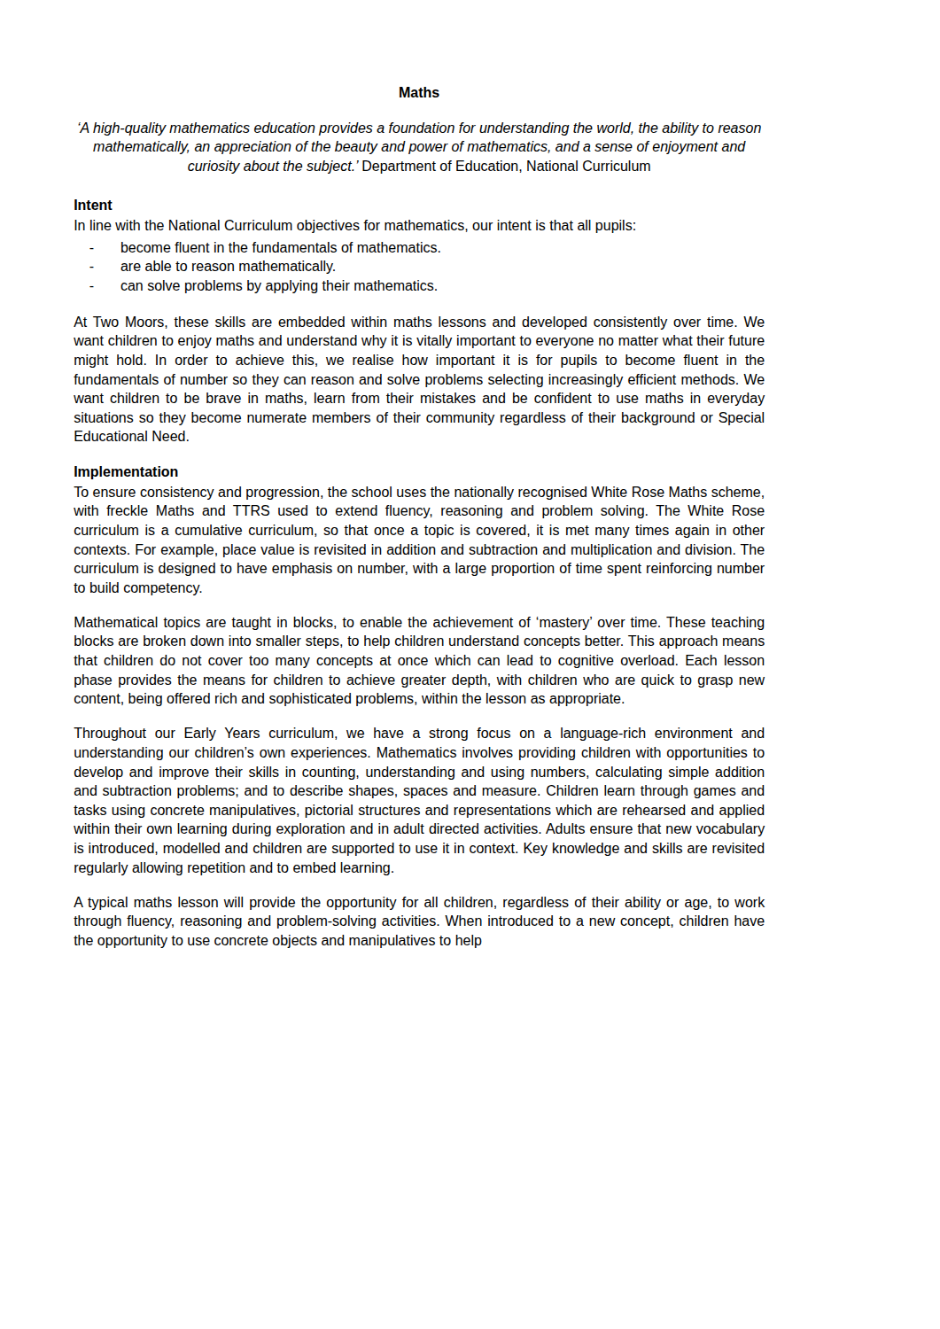Maths
‘A high-quality mathematics education provides a foundation for understanding the world, the ability to reason mathematically, an appreciation of the beauty and power of mathematics, and a sense of enjoyment and curiosity about the subject.’ Department of Education, National Curriculum
Intent
In line with the National Curriculum objectives for mathematics, our intent is that all pupils:
become fluent in the fundamentals of mathematics.
are able to reason mathematically.
can solve problems by applying their mathematics.
At Two Moors, these skills are embedded within maths lessons and developed consistently over time. We want children to enjoy maths and understand why it is vitally important to everyone no matter what their future might hold. In order to achieve this, we realise how important it is for pupils to become fluent in the fundamentals of number so they can reason and solve problems selecting increasingly efficient methods. We want children to be brave in maths, learn from their mistakes and be confident to use maths in everyday situations so they become numerate members of their community regardless of their background or Special Educational Need.
Implementation
To ensure consistency and progression, the school uses the nationally recognised White Rose Maths scheme, with freckle Maths and TTRS used to extend fluency, reasoning and problem solving. The White Rose curriculum is a cumulative curriculum, so that once a topic is covered, it is met many times again in other contexts. For example, place value is revisited in addition and subtraction and multiplication and division. The curriculum is designed to have emphasis on number, with a large proportion of time spent reinforcing number to build competency.
Mathematical topics are taught in blocks, to enable the achievement of ‘mastery’ over time. These teaching blocks are broken down into smaller steps, to help children understand concepts better. This approach means that children do not cover too many concepts at once which can lead to cognitive overload. Each lesson phase provides the means for children to achieve greater depth, with children who are quick to grasp new content, being offered rich and sophisticated problems, within the lesson as appropriate.
Throughout our Early Years curriculum, we have a strong focus on a language-rich environment and understanding our children’s own experiences. Mathematics involves providing children with opportunities to develop and improve their skills in counting, understanding and using numbers, calculating simple addition and subtraction problems; and to describe shapes, spaces and measure. Children learn through games and tasks using concrete manipulatives, pictorial structures and representations which are rehearsed and applied within their own learning during exploration and in adult directed activities. Adults ensure that new vocabulary is introduced, modelled and children are supported to use it in context. Key knowledge and skills are revisited regularly allowing repetition and to embed learning.
A typical maths lesson will provide the opportunity for all children, regardless of their ability or age, to work through fluency, reasoning and problem-solving activities. When introduced to a new concept, children have the opportunity to use concrete objects and manipulatives to help